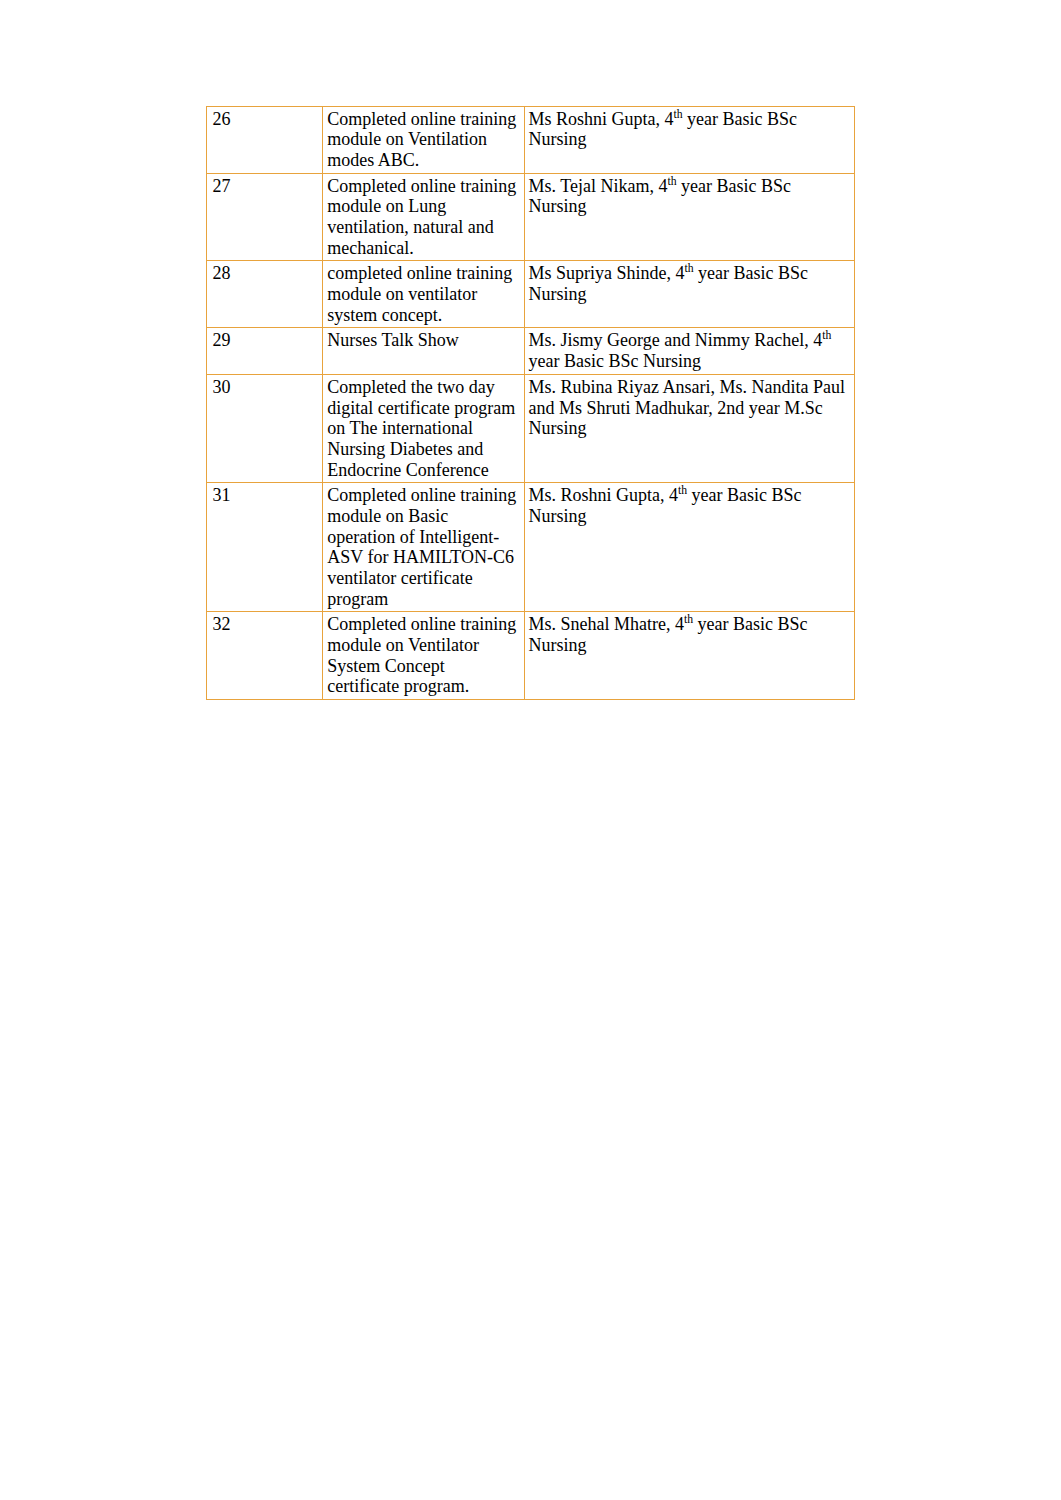| 26 | Completed online training module on Ventilation modes ABC. | Ms Roshni Gupta, 4 th year Basic BSc Nursing |
| 27 | Completed online training module on Lung ventilation, natural and mechanical. | Ms. Tejal Nikam, 4 th year Basic BSc Nursing |
| 28 | completed online training module on ventilator system concept. | Ms Supriya Shinde, 4 th year Basic BSc Nursing |
| 29 | Nurses Talk Show | Ms. Jismy George and Nimmy Rachel, 4 th year Basic BSc Nursing |
| 30 | Completed the two day digital certificate program on The international Nursing Diabetes and Endocrine Conference | Ms. Rubina Riyaz Ansari, Ms. Nandita Paul and Ms Shruti Madhukar, 2nd year M.Sc Nursing |
| 31 | Completed online training module on Basic operation of Intelligent-ASV for HAMILTON-C6 ventilator certificate program | Ms. Roshni Gupta, 4 th year Basic BSc Nursing |
| 32 | Completed online training module on Ventilator System Concept certificate program. | Ms. Snehal Mhatre, 4 th year Basic BSc Nursing |